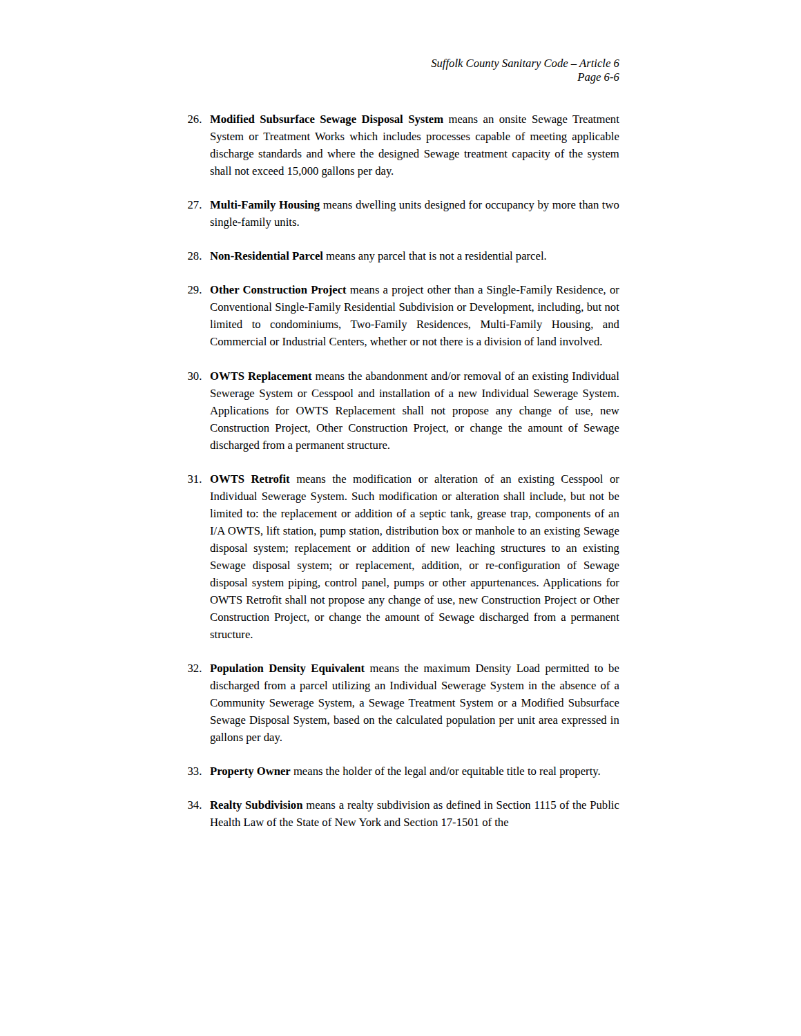Suffolk County Sanitary Code – Article 6
Page 6-6
26. Modified Subsurface Sewage Disposal System means an onsite Sewage Treatment System or Treatment Works which includes processes capable of meeting applicable discharge standards and where the designed Sewage treatment capacity of the system shall not exceed 15,000 gallons per day.
27. Multi-Family Housing means dwelling units designed for occupancy by more than two single-family units.
28. Non-Residential Parcel means any parcel that is not a residential parcel.
29. Other Construction Project means a project other than a Single-Family Residence, or Conventional Single-Family Residential Subdivision or Development, including, but not limited to condominiums, Two-Family Residences, Multi-Family Housing, and Commercial or Industrial Centers, whether or not there is a division of land involved.
30. OWTS Replacement means the abandonment and/or removal of an existing Individual Sewerage System or Cesspool and installation of a new Individual Sewerage System. Applications for OWTS Replacement shall not propose any change of use, new Construction Project, Other Construction Project, or change the amount of Sewage discharged from a permanent structure.
31. OWTS Retrofit means the modification or alteration of an existing Cesspool or Individual Sewerage System. Such modification or alteration shall include, but not be limited to: the replacement or addition of a septic tank, grease trap, components of an I/A OWTS, lift station, pump station, distribution box or manhole to an existing Sewage disposal system; replacement or addition of new leaching structures to an existing Sewage disposal system; or replacement, addition, or re-configuration of Sewage disposal system piping, control panel, pumps or other appurtenances. Applications for OWTS Retrofit shall not propose any change of use, new Construction Project or Other Construction Project, or change the amount of Sewage discharged from a permanent structure.
32. Population Density Equivalent means the maximum Density Load permitted to be discharged from a parcel utilizing an Individual Sewerage System in the absence of a Community Sewerage System, a Sewage Treatment System or a Modified Subsurface Sewage Disposal System, based on the calculated population per unit area expressed in gallons per day.
33. Property Owner means the holder of the legal and/or equitable title to real property.
34. Realty Subdivision means a realty subdivision as defined in Section 1115 of the Public Health Law of the State of New York and Section 17-1501 of the